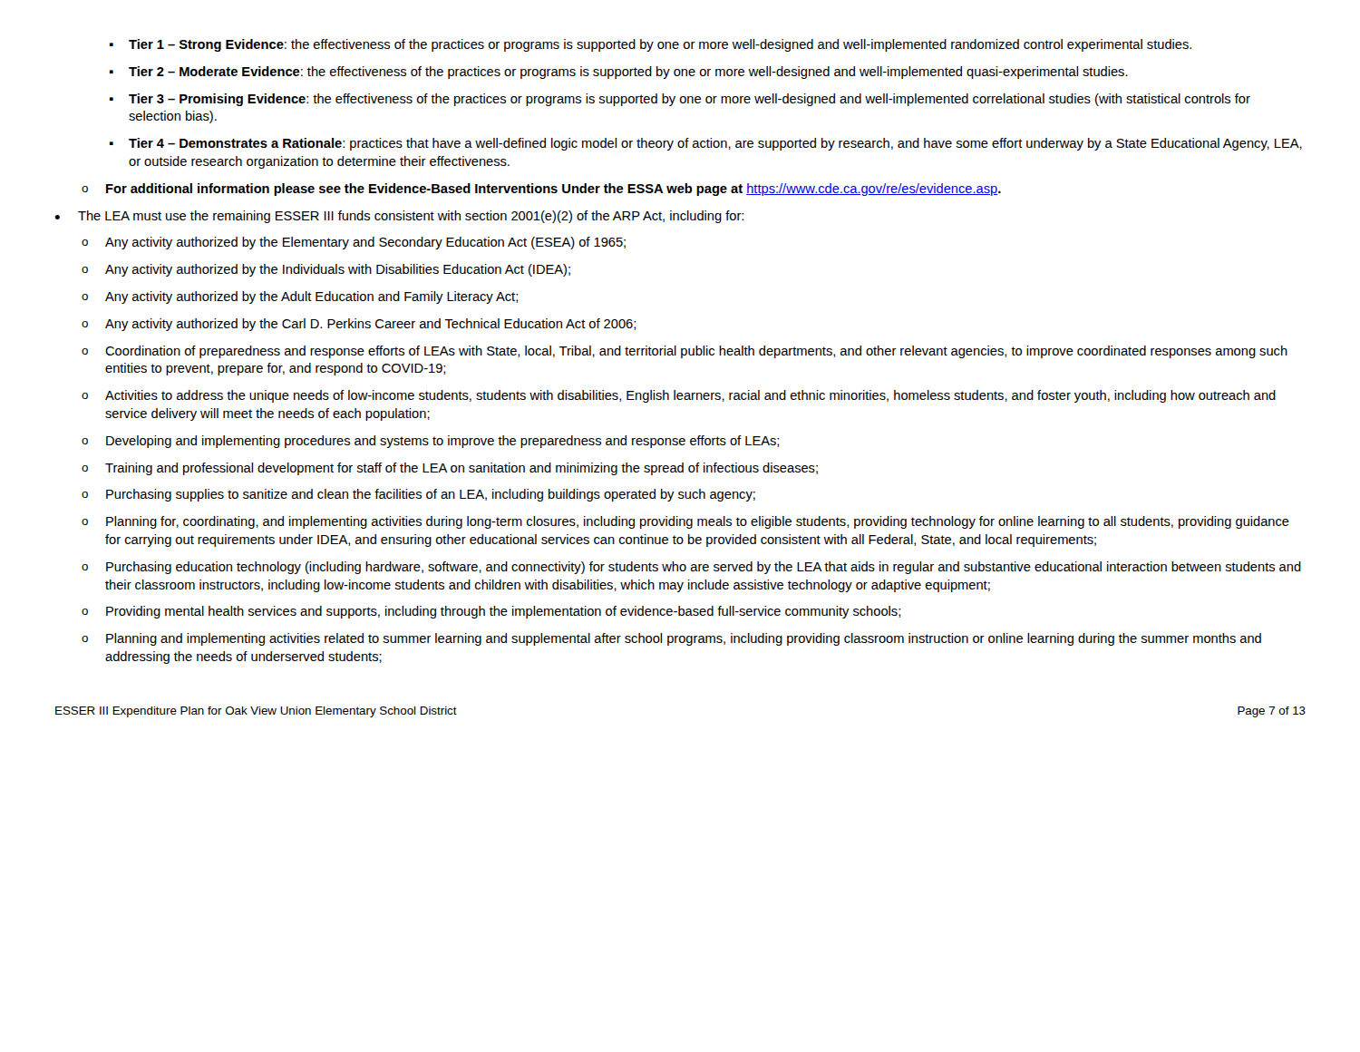Tier 1 – Strong Evidence: the effectiveness of the practices or programs is supported by one or more well-designed and well-implemented randomized control experimental studies.
Tier 2 – Moderate Evidence: the effectiveness of the practices or programs is supported by one or more well-designed and well-implemented quasi-experimental studies.
Tier 3 – Promising Evidence: the effectiveness of the practices or programs is supported by one or more well-designed and well-implemented correlational studies (with statistical controls for selection bias).
Tier 4 – Demonstrates a Rationale: practices that have a well-defined logic model or theory of action, are supported by research, and have some effort underway by a State Educational Agency, LEA, or outside research organization to determine their effectiveness.
For additional information please see the Evidence-Based Interventions Under the ESSA web page at https://www.cde.ca.gov/re/es/evidence.asp.
The LEA must use the remaining ESSER III funds consistent with section 2001(e)(2) of the ARP Act, including for:
Any activity authorized by the Elementary and Secondary Education Act (ESEA) of 1965;
Any activity authorized by the Individuals with Disabilities Education Act (IDEA);
Any activity authorized by the Adult Education and Family Literacy Act;
Any activity authorized by the Carl D. Perkins Career and Technical Education Act of 2006;
Coordination of preparedness and response efforts of LEAs with State, local, Tribal, and territorial public health departments, and other relevant agencies, to improve coordinated responses among such entities to prevent, prepare for, and respond to COVID-19;
Activities to address the unique needs of low-income students, students with disabilities, English learners, racial and ethnic minorities, homeless students, and foster youth, including how outreach and service delivery will meet the needs of each population;
Developing and implementing procedures and systems to improve the preparedness and response efforts of LEAs;
Training and professional development for staff of the LEA on sanitation and minimizing the spread of infectious diseases;
Purchasing supplies to sanitize and clean the facilities of an LEA, including buildings operated by such agency;
Planning for, coordinating, and implementing activities during long-term closures, including providing meals to eligible students, providing technology for online learning to all students, providing guidance for carrying out requirements under IDEA, and ensuring other educational services can continue to be provided consistent with all Federal, State, and local requirements;
Purchasing education technology (including hardware, software, and connectivity) for students who are served by the LEA that aids in regular and substantive educational interaction between students and their classroom instructors, including low-income students and children with disabilities, which may include assistive technology or adaptive equipment;
Providing mental health services and supports, including through the implementation of evidence-based full-service community schools;
Planning and implementing activities related to summer learning and supplemental after school programs, including providing classroom instruction or online learning during the summer months and addressing the needs of underserved students;
ESSER III Expenditure Plan for Oak View Union Elementary School District Page 7 of 13